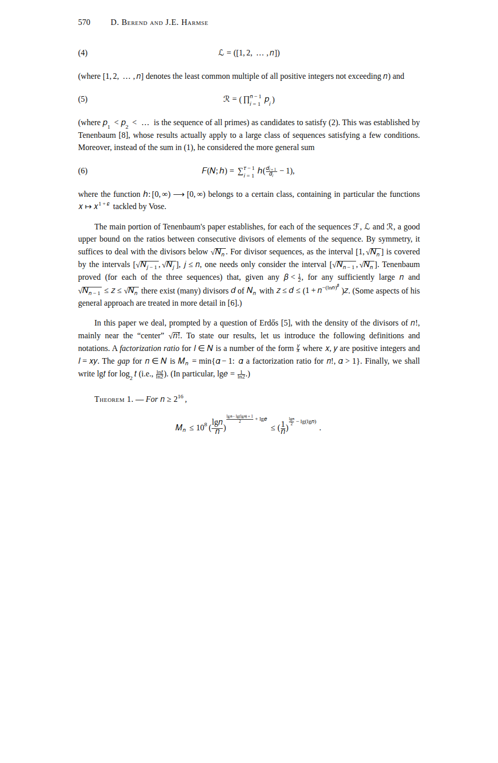570 D. Berend and J.E. Harmse
(4)
ℒ=([1,2,…,n])
(where [1,2,…,n] denotes the least common multiple of all positive integers not exceeding n) and
(5)
ℛ= ( ∏ i=1 n−1 pi )
(where p1<p2<… is the sequence of all primes) as candidates to satisfy (2). This was established by Tenenbaum [8], whose results actually apply to a large class of sequences satisfying a few conditions. Moreover, instead of the sum in (1), he considered the more general sum
(6)
F(N;h)= ∑ i=1 τ−1 h ( di+1 di −1 ) ,
where the function h:[0,∞)⟶[0,∞) belongs to a certain class, containing in particular the functions x↦x1+ε tackled by Vose.
The main portion of Tenenbaum's paper establishes, for each of the sequences ℱ, ℒ and ℛ, a good upper bound on the ratios between consecutive divisors of elements of the sequence. By symmetry, it suffices to deal with the divisors below Nn. For divisor sequences, as the interval [1,Nn] is covered by the intervals [Nj−1,Nj], j≤n, one needs only consider the interval [Nn−1,Nn]. Tenenbaum proved (for each of the three sequences) that, given any β<12, for any sufficiently large n and Nn−1≤z≤Nn there exist (many) divisors d of Nn with z≤d≤(1+n−(lnn)β)z. (Some aspects of his general approach are treated in more detail in [6].)
In this paper we deal, prompted by a question of Erdős [5], with the density of the divisors of n!, mainly near the “center” n!. To state our results, let us introduce the following definitions and notations. A factorization ratio for l∈N is a number of the form yx where x, y are positive integers and l=xy. The gap for n∈N is Mn=min{α−1: α a factorization ratio for n!, α>1}. Finally, we shall write lgt for log2t (i.e., lntln2). (In particular, lge=1ln2.)
Theorem 1. — For n≥216,
Mn ≤ 108 ( lgn n ) lgn−lg(lgn)+1 2 +lge ≤ ( 1n ) lgn 2 −lg(lgn) .